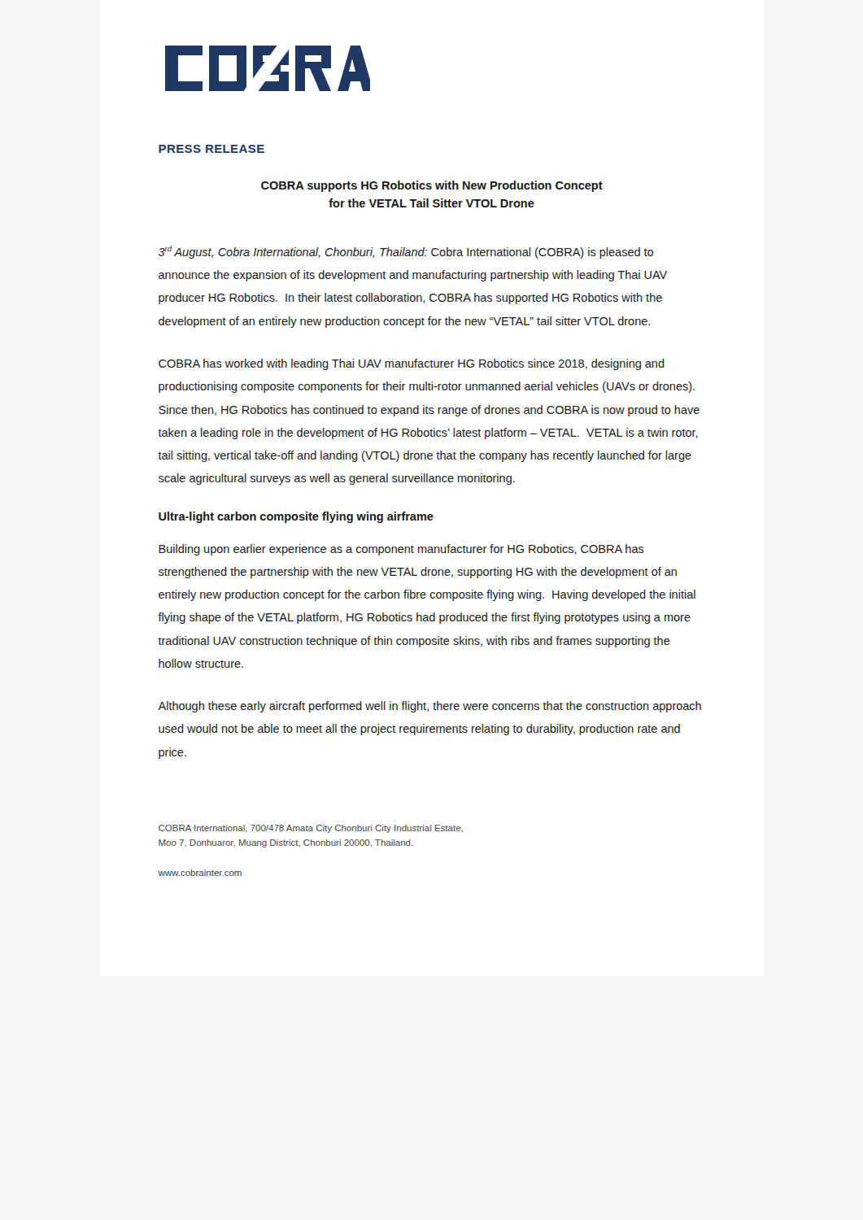PRESS RELEASE
COBRA supports HG Robotics with New Production Concept
for the VETAL Tail Sitter VTOL Drone
3rd August, Cobra International, Chonburi, Thailand: Cobra International (COBRA) is pleased to announce the expansion of its development and manufacturing partnership with leading Thai UAV producer HG Robotics. In their latest collaboration, COBRA has supported HG Robotics with the development of an entirely new production concept for the new “VETAL” tail sitter VTOL drone.
COBRA has worked with leading Thai UAV manufacturer HG Robotics since 2018, designing and productionising composite components for their multi-rotor unmanned aerial vehicles (UAVs or drones). Since then, HG Robotics has continued to expand its range of drones and COBRA is now proud to have taken a leading role in the development of HG Robotics’ latest platform – VETAL. VETAL is a twin rotor, tail sitting, vertical take-off and landing (VTOL) drone that the company has recently launched for large scale agricultural surveys as well as general surveillance monitoring.
Ultra-light carbon composite flying wing airframe
Building upon earlier experience as a component manufacturer for HG Robotics, COBRA has strengthened the partnership with the new VETAL drone, supporting HG with the development of an entirely new production concept for the carbon fibre composite flying wing. Having developed the initial flying shape of the VETAL platform, HG Robotics had produced the first flying prototypes using a more traditional UAV construction technique of thin composite skins, with ribs and frames supporting the hollow structure.
Although these early aircraft performed well in flight, there were concerns that the construction approach used would not be able to meet all the project requirements relating to durability, production rate and price.
COBRA International, 700/478 Amata City Chonburi City Industrial Estate,
Moo 7, Donhuaror, Muang District, Chonburi 20000, Thailand.
www.cobrainter.com